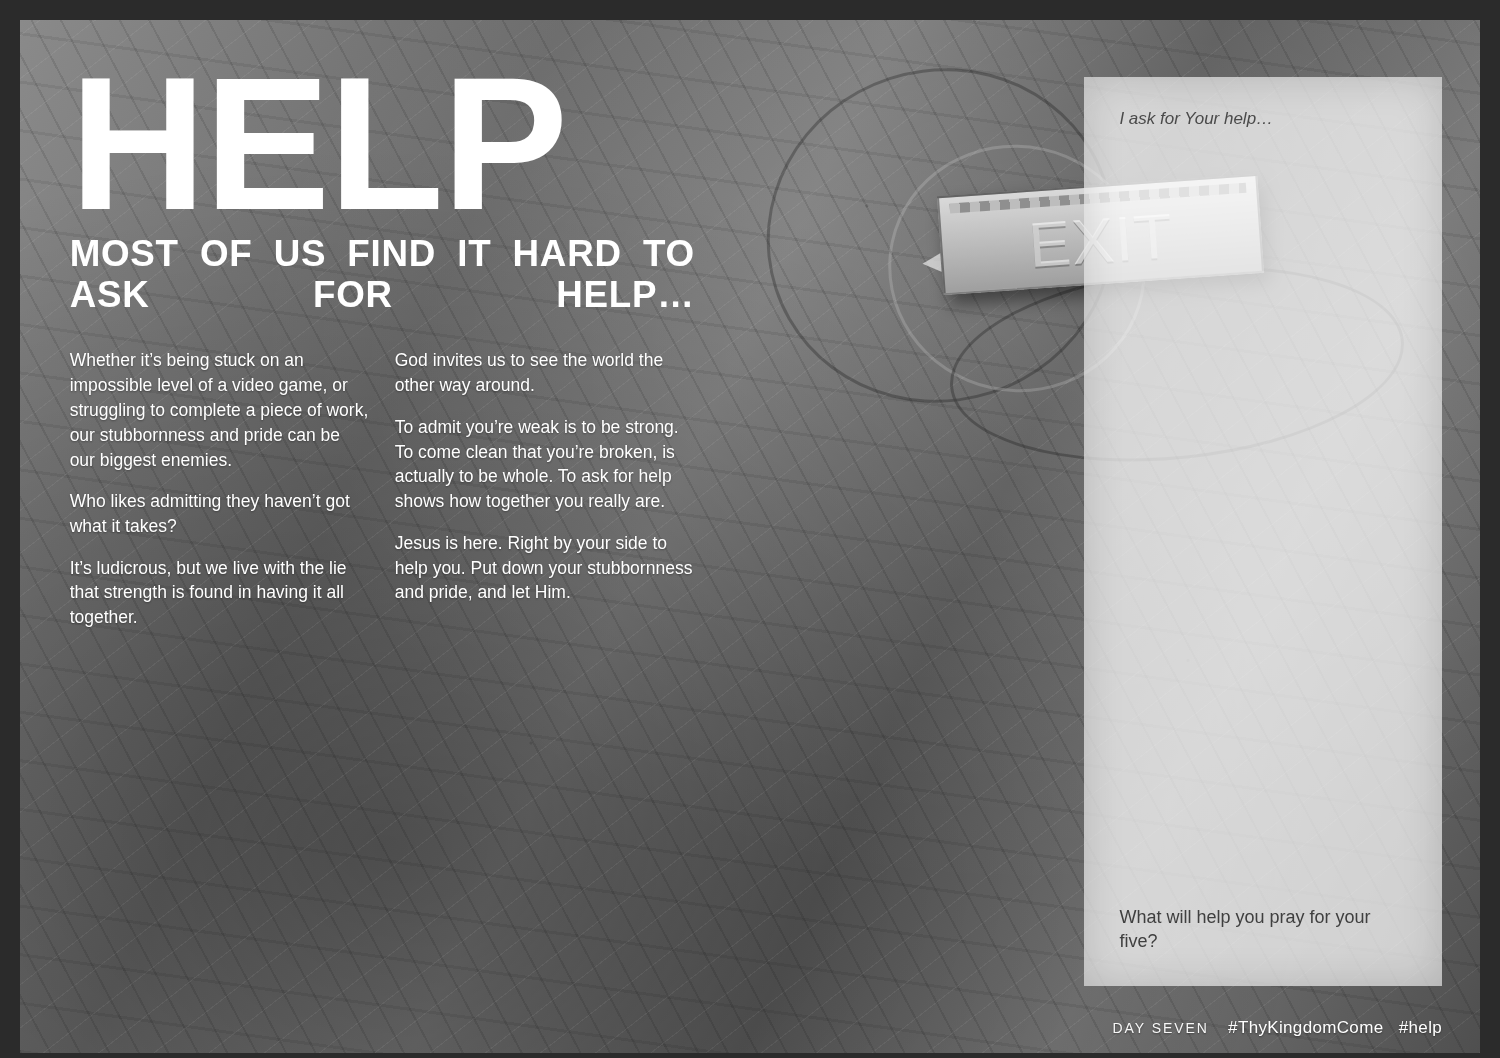EXIT
◀
HELP
MOST OF US FIND IT HARD TO ASK FOR HELP…
Whether it’s being stuck on an impossible level of a video game, or struggling to complete a piece of work, our stubbornness and pride can be our biggest enemies.
Who likes admitting they haven’t got what it takes?
It’s ludicrous, but we live with the lie that strength is found in having it all together.
God invites us to see the world the other way around.
To admit you’re weak is to be strong. To come clean that you’re broken, is actually to be whole. To ask for help shows how together you really are.
Jesus is here. Right by your side to help you. Put down your stubbornness and pride, and let Him.
I ask for Your help…
What will help you pray for your five?
Day Seven #ThyKingdomCome#help